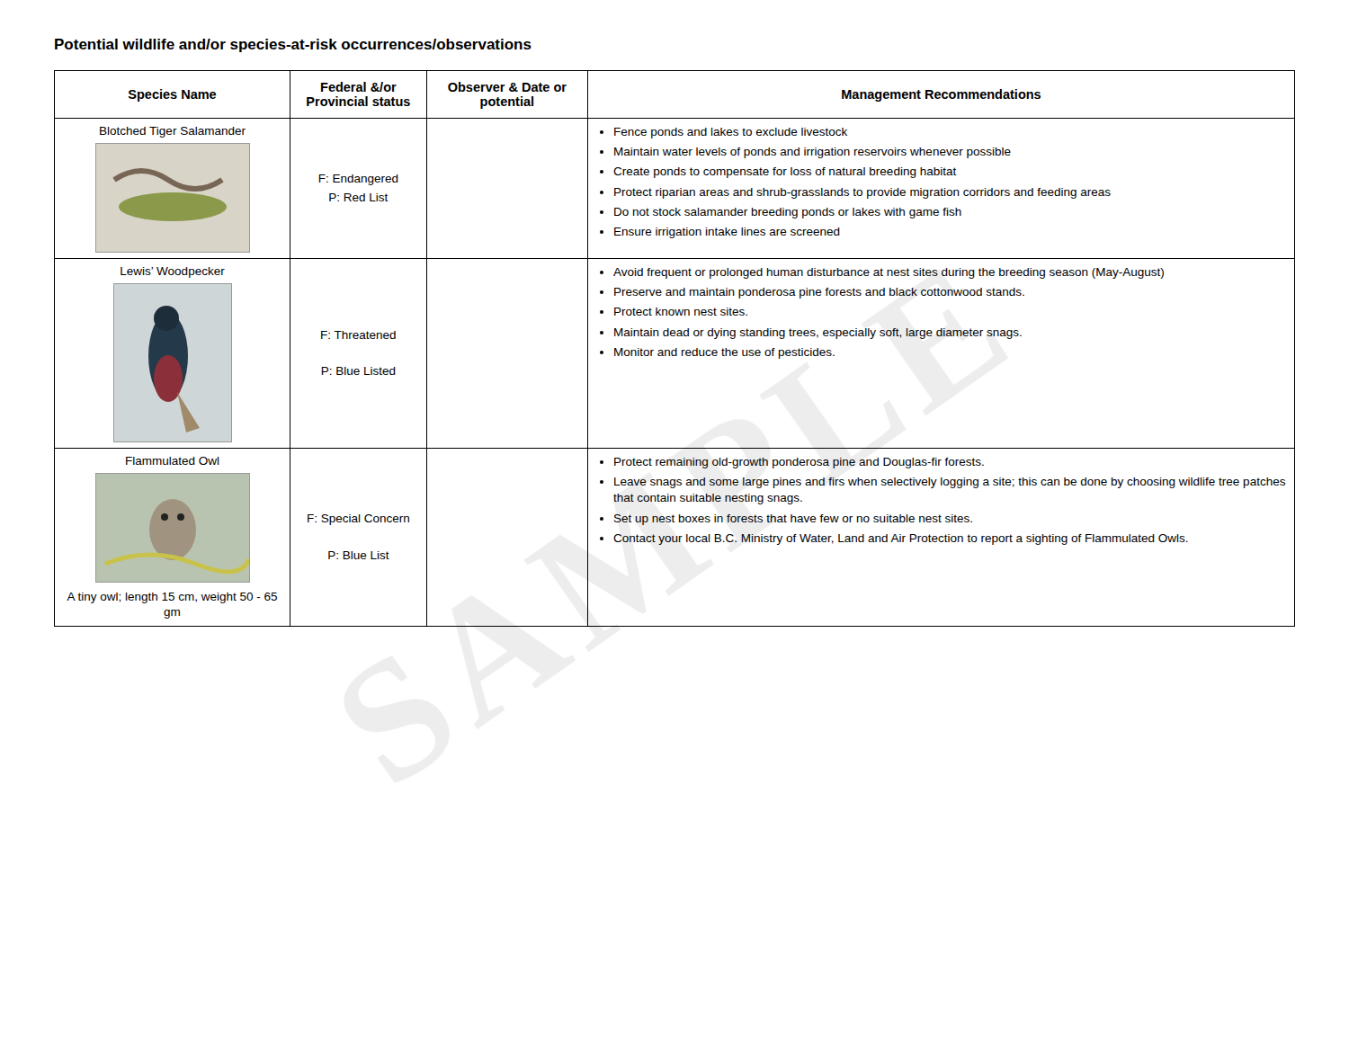SAMPLE
Potential wildlife and/or species-at-risk occurrences/observations
| Species Name | Federal &/or Provincial status | Observer & Date or potential | Management Recommendations |
| --- | --- | --- | --- |
| Blotched Tiger Salamander | F: Endangered P: Red List | | Fence ponds and lakes to exclude livestock Maintain water levels of ponds and irrigation reservoirs whenever possible Create ponds to compensate for loss of natural breeding habitat Protect riparian areas and shrub-grasslands to provide migration corridors and feeding areas Do not stock salamander breeding ponds or lakes with game fish Ensure irrigation intake lines are screened |
| Lewis’ Woodpecker | F: Threatened P: Blue Listed | | Avoid frequent or prolonged human disturbance at nest sites during the breeding season (May-August) Preserve and maintain ponderosa pine forests and black cottonwood stands. Protect known nest sites. Maintain dead or dying standing trees, especially soft, large diameter snags. Monitor and reduce the use of pesticides. |
| Flammulated Owl A tiny owl; length 15 cm, weight 50 - 65 gm | F: Special Concern P: Blue List | | Protect remaining old-growth ponderosa pine and Douglas-fir forests. Leave snags and some large pines and firs when selectively logging a site; this can be done by choosing wildlife tree patches that contain suitable nesting snags. Set up nest boxes in forests that have few or no suitable nest sites. Contact your local B.C. Ministry of Water, Land and Air Protection to report a sighting of Flammulated Owls. |